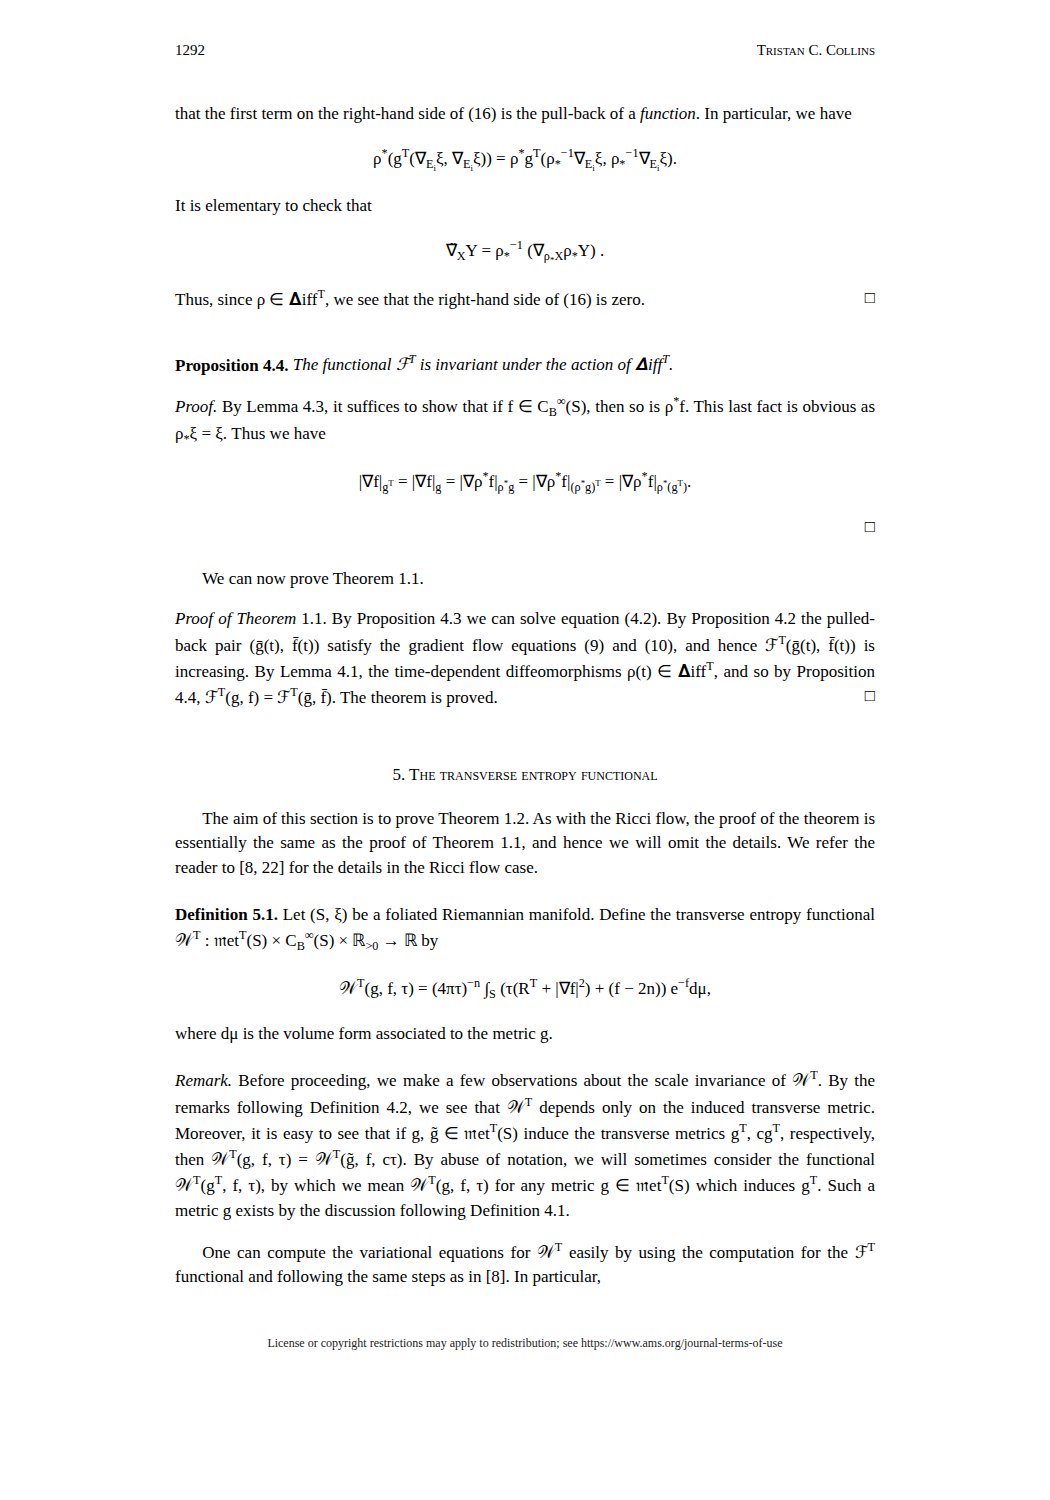1292 Tristan C. Collins
that the first term on the right-hand side of (16) is the pull-back of a function. In particular, we have
ρ*(gT(∇Eiξ, ∇Eiξ)) = ρ*gT(ρ*−1∇Eiξ, ρ*−1∇Eiξ).
It is elementary to check that
∇̃XY = ρ*−1 (∇ρ*Xρ*Y) .
Thus, since ρ ∈ 𝚫iffT, we see that the right-hand side of (16) is zero. □
Proposition 4.4. The functional ℱT is invariant under the action of 𝚫iffT.
Proof. By Lemma 4.3, it suffices to show that if f ∈ CB∞(S), then so is ρ*f. This last fact is obvious as ρ*ξ = ξ. Thus we have
|∇f|gT = |∇f|g = |∇ρ*f|ρ*g = |∇ρ*f|(ρ*g)T = |∇ρ*f|ρ*(gT).
□
We can now prove Theorem 1.1.
Proof of Theorem 1.1. By Proposition 4.3 we can solve equation (4.2). By Proposition 4.2 the pulled-back pair (ḡ(t), f̄(t)) satisfy the gradient flow equations (9) and (10), and hence ℱT(ḡ(t), f̄(t)) is increasing. By Lemma 4.1, the time-dependent diffeomorphisms ρ(t) ∈ 𝚫iffT, and so by Proposition 4.4, ℱT(g, f) = ℱT(ḡ, f̄). The theorem is proved. □
5. The transverse entropy functional
The aim of this section is to prove Theorem 1.2. As with the Ricci flow, the proof of the theorem is essentially the same as the proof of Theorem 1.1, and hence we will omit the details. We refer the reader to [8, 22] for the details in the Ricci flow case.
Definition 5.1. Let (S, ξ) be a foliated Riemannian manifold. Define the transverse entropy functional 𝒲T : 𝔪etT(S) × CB∞(S) × ℝ>0 → ℝ by
𝒲T(g, f, τ) = (4πτ)−n ∫S (τ(RT + |∇f|2) + (f − 2n)) e−fdμ,
where dμ is the volume form associated to the metric g.
Remark. Before proceeding, we make a few observations about the scale invariance of 𝒲T. By the remarks following Definition 4.2, we see that 𝒲T depends only on the induced transverse metric. Moreover, it is easy to see that if g, g̃ ∈ 𝔪etT(S) induce the transverse metrics gT, cgT, respectively, then 𝒲T(g, f, τ) = 𝒲T(g̃, f, cτ). By abuse of notation, we will sometimes consider the functional 𝒲T(gT, f, τ), by which we mean 𝒲T(g, f, τ) for any metric g ∈ 𝔪etT(S) which induces gT. Such a metric g exists by the discussion following Definition 4.1.
One can compute the variational equations for 𝒲T easily by using the computation for the ℱT functional and following the same steps as in [8]. In particular,
License or copyright restrictions may apply to redistribution; see https://www.ams.org/journal-terms-of-use